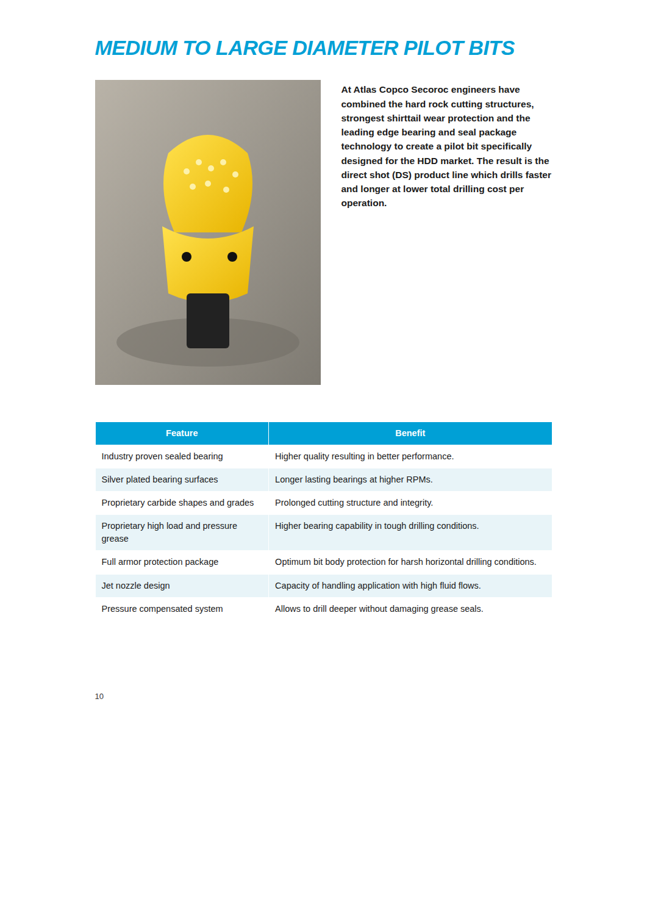MEDIUM TO LARGE DIAMETER PILOT BITS
At Atlas Copco Secoroc engineers have combined the hard rock cutting structures, strongest shirttail wear protection and the leading edge bearing and seal package technology to create a pilot bit specifically designed for the HDD market. The result is the direct shot (DS) product line which drills faster and longer at lower total drilling cost per operation.
| Feature | Benefit |
| --- | --- |
| Industry proven sealed bearing | Higher quality resulting in better performance. |
| Silver plated bearing surfaces | Longer lasting bearings at higher RPMs. |
| Proprietary carbide shapes and grades | Prolonged cutting structure and integrity. |
| Proprietary high load and pressure grease | Higher bearing capability in tough drilling conditions. |
| Full armor protection package | Optimum bit body protection for harsh horizontal drilling conditions. |
| Jet nozzle design | Capacity of handling application with high fluid flows. |
| Pressure compensated system | Allows to drill deeper without damaging grease seals. |
10